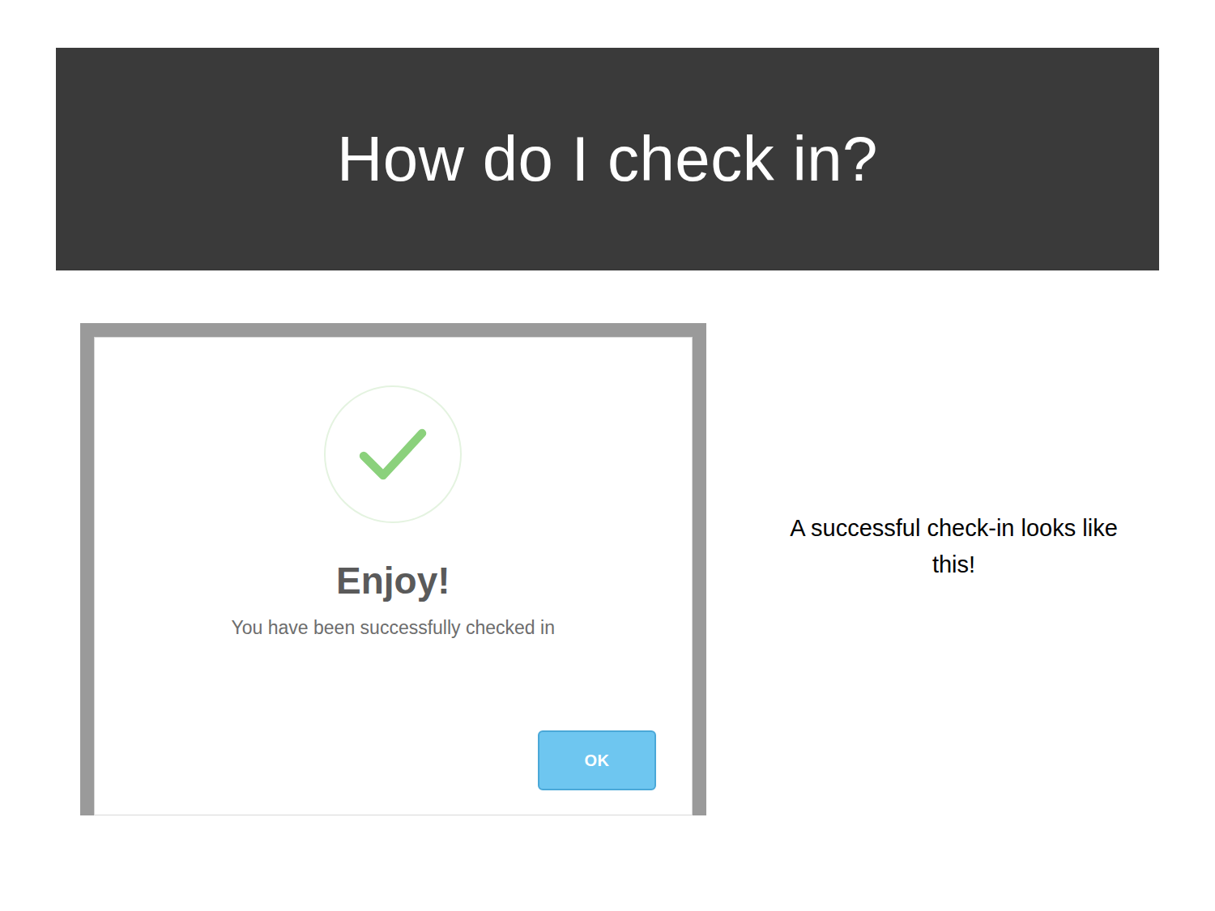How do I check in?
Enjoy!
You have been successfully checked in
OK
A successful check-in looks like this!